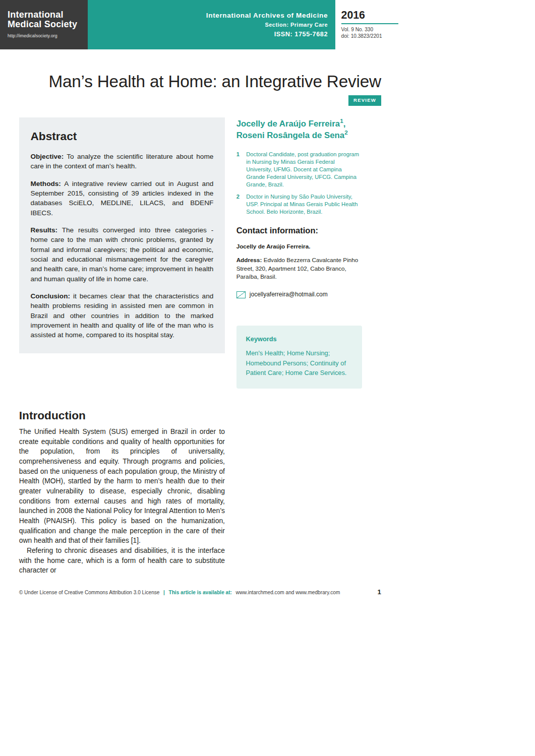International
Medical Society
http://imedicalsociety.org
International Archives of Medicine
Section: Primary Care
ISSN: 1755-7682
2016
Vol. 9 No. 330
doi: 10.3823/2201
Man’s Health at Home: an Integrative Review
REVIEW
Abstract
Objective: To analyze the scientific literature about home care in the context of man’s health.
Methods: A integrative review carried out in August and September 2015, consisting of 39 articles indexed in the databases SciELO, MEDLINE, LILACS, and BDENF IBECS.
Results: The results converged into three categories - home care to the man with chronic problems, granted by formal and informal caregivers; the political and economic, social and educational mismanagement for the caregiver and health care, in man’s home care; improvement in health and human quality of life in home care.
Conclusion: it becames clear that the characteristics and health problems residing in assisted men are common in Brazil and other countries in addition to the marked improvement in health and quality of life of the man who is assisted at home, compared to its hospital stay.
Jocelly de Araújo Ferreira1,
Roseni Rosângela de Sena2
1
Doctoral Candidate, post graduation program in Nursing by Minas Gerais Federal University, UFMG. Docent at Campina Grande Federal University, UFCG. Campina Grande, Brazil.
2
Doctor in Nursing by São Paulo University, USP. Principal at Minas Gerais Public Health School. Belo Horizonte, Brazil.
Contact information:
Jocelly de Araújo Ferreira.
Address: Edvaldo Bezzerra Cavalcante Pinho Street, 320, Apartment 102, Cabo Branco, Paraíba, Brasil.
jocellyaferreira@hotmail.com
Keywords
Men's Health; Home Nursing; Homebound Persons; Continuity of Patient Care; Home Care Services.
Introduction
The Unified Health System (SUS) emerged in Brazil in order to create equitable conditions and quality of health opportunities for the population, from its principles of universality, comprehensiveness and equity. Through programs and policies, based on the uniqueness of each population group, the Ministry of Health (MOH), startled by the harm to men’s health due to their greater vulnerability to disease, especially chronic, disabling conditions from external causes and high rates of mortality, launched in 2008 the National Policy for Integral Attention to Men’s Health (PNAISH). This policy is based on the humanization, qualification and change the male perception in the care of their own health and that of their families [1].
Refering to chronic diseases and disabilities, it is the interface with the home care, which is a form of health care to substitute character or
© Under License of Creative Commons Attribution 3.0 License | This article is available at: www.intarchmed.com and www.medbrary.com 1